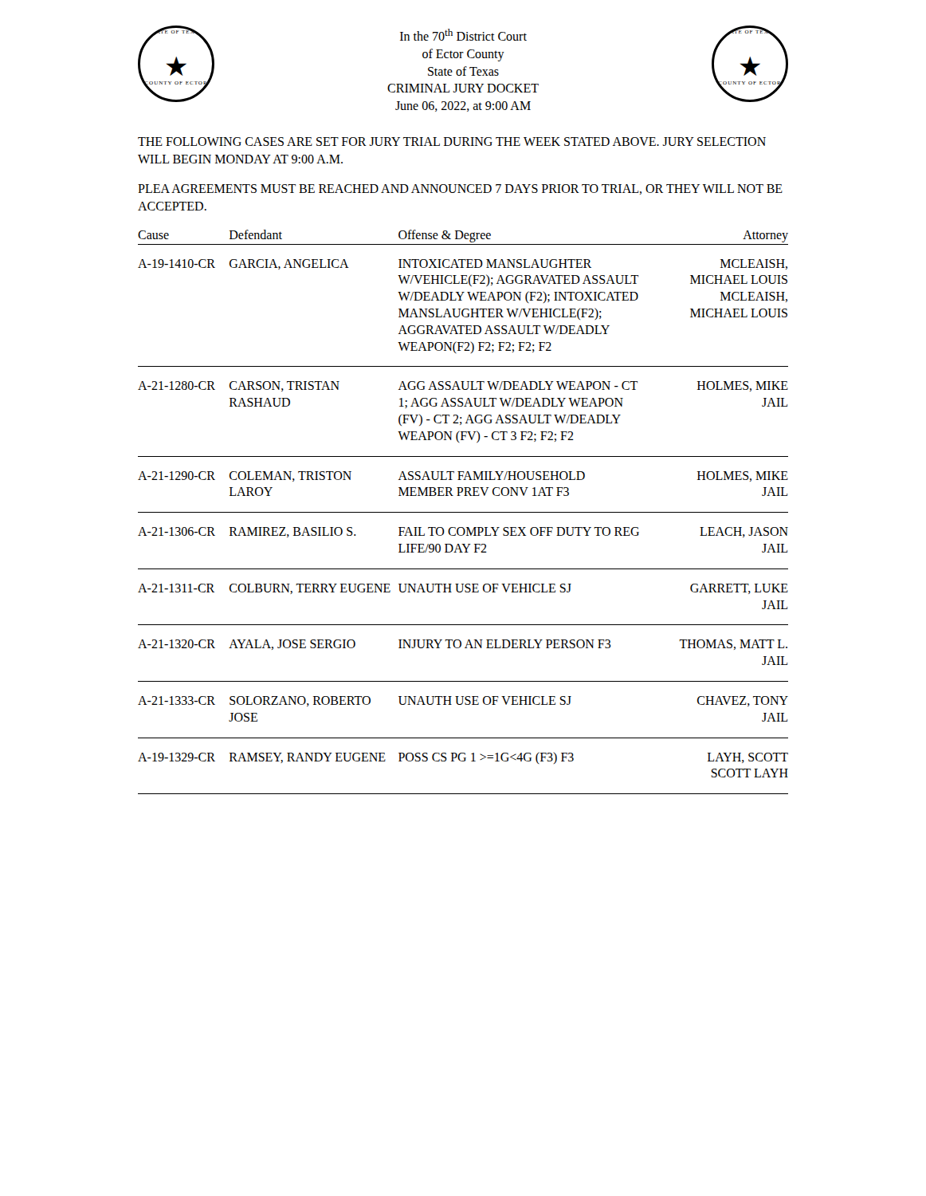STATE OF TEXAS ★ COUNTY OF ECTOR
STATE OF TEXAS ★ COUNTY OF ECTOR
In the 70th District Court
of Ector County
State of Texas
CRIMINAL JURY DOCKET
June 06, 2022, at 9:00 AM
THE FOLLOWING CASES ARE SET FOR JURY TRIAL DURING THE WEEK STATED ABOVE. JURY SELECTION WILL BEGIN MONDAY AT 9:00 A.M.
PLEA AGREEMENTS MUST BE REACHED AND ANNOUNCED 7 DAYS PRIOR TO TRIAL, OR THEY WILL NOT BE ACCEPTED.
| Cause | Defendant | Offense & Degree | Attorney |
| --- | --- | --- | --- |
| A-19-1410-CR | GARCIA, ANGELICA | INTOXICATED MANSLAUGHTER W/VEHICLE(F2); AGGRAVATED ASSAULT W/DEADLY WEAPON (F2); INTOXICATED MANSLAUGHTER W/VEHICLE(F2); AGGRAVATED ASSAULT W/DEADLY WEAPON(F2) F2; F2; F2; F2 | MCLEAISH, MICHAEL LOUIS MCLEAISH, MICHAEL LOUIS |
| A-21-1280-CR | CARSON, TRISTAN RASHAUD | AGG ASSAULT W/DEADLY WEAPON - CT 1; AGG ASSAULT W/DEADLY WEAPON (FV) - CT 2; AGG ASSAULT W/DEADLY WEAPON (FV) - CT 3 F2; F2; F2 | HOLMES, MIKE JAIL |
| A-21-1290-CR | COLEMAN, TRISTON LAROY | ASSAULT FAMILY/HOUSEHOLD MEMBER PREV CONV 1AT F3 | HOLMES, MIKE JAIL |
| A-21-1306-CR | RAMIREZ, BASILIO S. | FAIL TO COMPLY SEX OFF DUTY TO REG LIFE/90 DAY F2 | LEACH, JASON JAIL |
| A-21-1311-CR | COLBURN, TERRY EUGENE | UNAUTH USE OF VEHICLE SJ | GARRETT, LUKE JAIL |
| A-21-1320-CR | AYALA, JOSE SERGIO | INJURY TO AN ELDERLY PERSON F3 | THOMAS, MATT L. JAIL |
| A-21-1333-CR | SOLORZANO, ROBERTO JOSE | UNAUTH USE OF VEHICLE SJ | CHAVEZ, TONY JAIL |
| A-19-1329-CR | RAMSEY, RANDY EUGENE | POSS CS PG 1 >=1G<4G (F3) F3 | LAYH, SCOTT SCOTT LAYH |